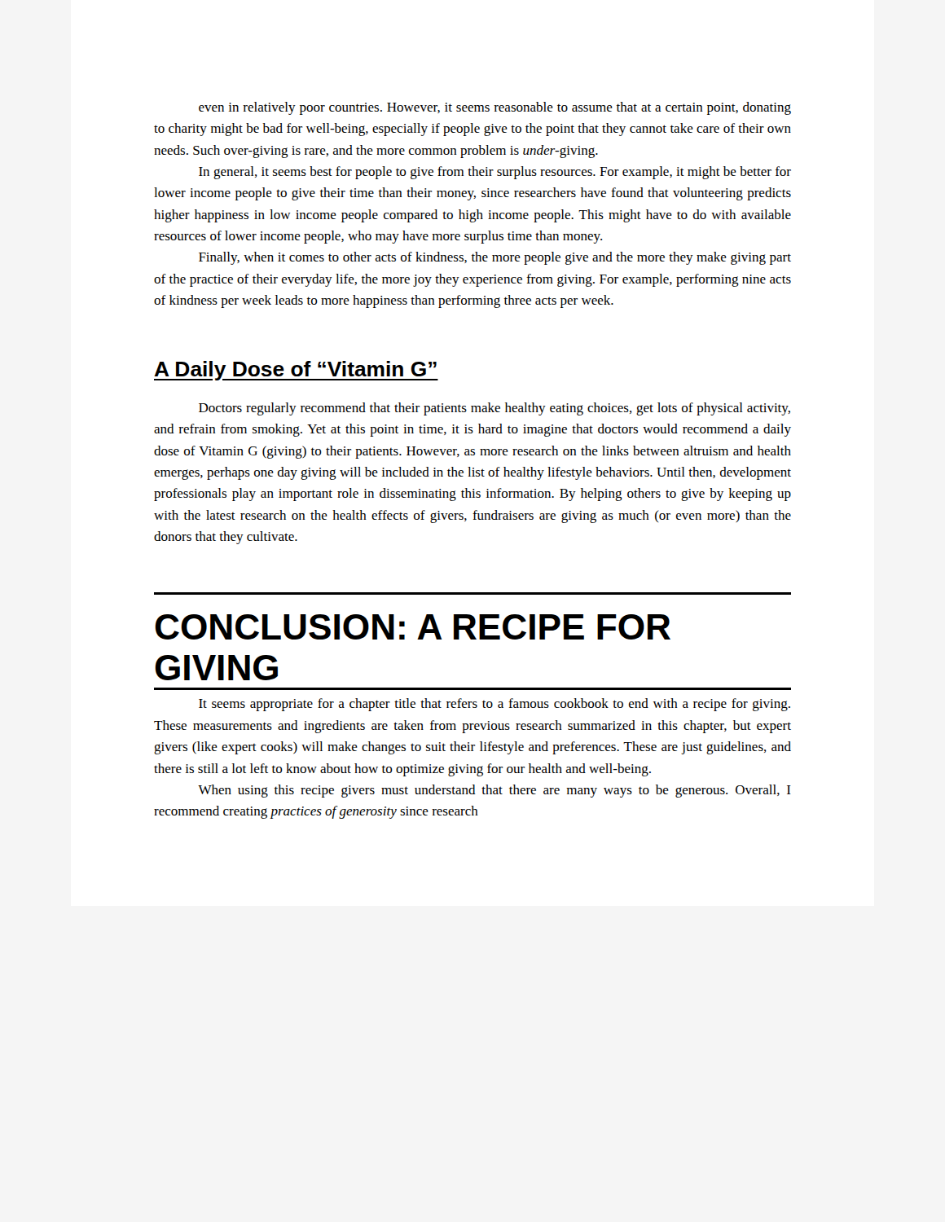even in relatively poor countries. However, it seems reasonable to assume that at a certain point, donating to charity might be bad for well-being, especially if people give to the point that they cannot take care of their own needs. Such over-giving is rare, and the more common problem is under-giving.
In general, it seems best for people to give from their surplus resources. For example, it might be better for lower income people to give their time than their money, since researchers have found that volunteering predicts higher happiness in low income people compared to high income people. This might have to do with available resources of lower income people, who may have more surplus time than money.
Finally, when it comes to other acts of kindness, the more people give and the more they make giving part of the practice of their everyday life, the more joy they experience from giving. For example, performing nine acts of kindness per week leads to more happiness than performing three acts per week.
A Daily Dose of “Vitamin G”
Doctors regularly recommend that their patients make healthy eating choices, get lots of physical activity, and refrain from smoking. Yet at this point in time, it is hard to imagine that doctors would recommend a daily dose of Vitamin G (giving) to their patients. However, as more research on the links between altruism and health emerges, perhaps one day giving will be included in the list of healthy lifestyle behaviors. Until then, development professionals play an important role in disseminating this information. By helping others to give by keeping up with the latest research on the health effects of givers, fundraisers are giving as much (or even more) than the donors that they cultivate.
CONCLUSION: A RECIPE FOR GIVING
It seems appropriate for a chapter title that refers to a famous cookbook to end with a recipe for giving. These measurements and ingredients are taken from previous research summarized in this chapter, but expert givers (like expert cooks) will make changes to suit their lifestyle and preferences. These are just guidelines, and there is still a lot left to know about how to optimize giving for our health and well-being.
When using this recipe givers must understand that there are many ways to be generous. Overall, I recommend creating practices of generosity since research